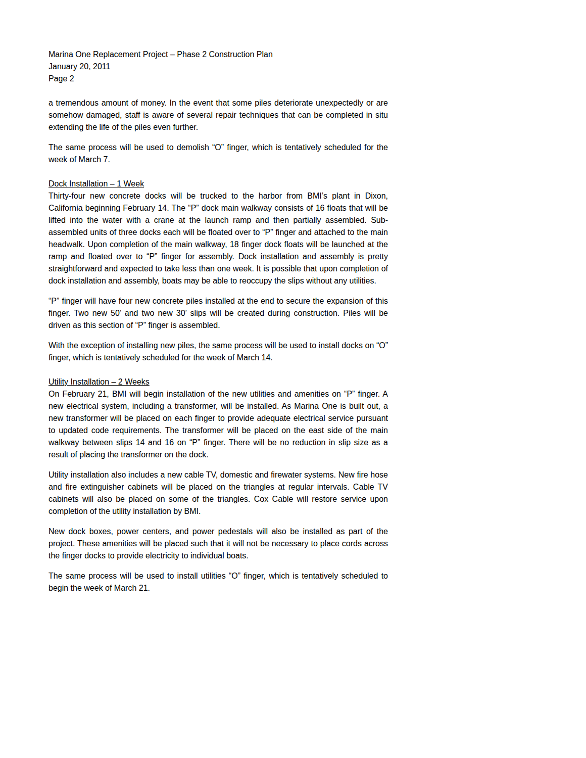Marina One Replacement Project – Phase 2 Construction Plan
January 20, 2011
Page 2
a tremendous amount of money. In the event that some piles deteriorate unexpectedly or are somehow damaged, staff is aware of several repair techniques that can be completed in situ extending the life of the piles even further.
The same process will be used to demolish “O” finger, which is tentatively scheduled for the week of March 7.
Dock Installation – 1 Week
Thirty-four new concrete docks will be trucked to the harbor from BMI’s plant in Dixon, California beginning February 14. The “P” dock main walkway consists of 16 floats that will be lifted into the water with a crane at the launch ramp and then partially assembled. Sub-assembled units of three docks each will be floated over to “P” finger and attached to the main headwalk. Upon completion of the main walkway, 18 finger dock floats will be launched at the ramp and floated over to “P” finger for assembly. Dock installation and assembly is pretty straightforward and expected to take less than one week. It is possible that upon completion of dock installation and assembly, boats may be able to reoccupy the slips without any utilities.
“P” finger will have four new concrete piles installed at the end to secure the expansion of this finger. Two new 50’ and two new 30’ slips will be created during construction. Piles will be driven as this section of “P” finger is assembled.
With the exception of installing new piles, the same process will be used to install docks on “O” finger, which is tentatively scheduled for the week of March 14.
Utility Installation – 2 Weeks
On February 21, BMI will begin installation of the new utilities and amenities on “P” finger. A new electrical system, including a transformer, will be installed. As Marina One is built out, a new transformer will be placed on each finger to provide adequate electrical service pursuant to updated code requirements. The transformer will be placed on the east side of the main walkway between slips 14 and 16 on “P” finger. There will be no reduction in slip size as a result of placing the transformer on the dock.
Utility installation also includes a new cable TV, domestic and firewater systems. New fire hose and fire extinguisher cabinets will be placed on the triangles at regular intervals. Cable TV cabinets will also be placed on some of the triangles. Cox Cable will restore service upon completion of the utility installation by BMI.
New dock boxes, power centers, and power pedestals will also be installed as part of the project. These amenities will be placed such that it will not be necessary to place cords across the finger docks to provide electricity to individual boats.
The same process will be used to install utilities “O” finger, which is tentatively scheduled to begin the week of March 21.